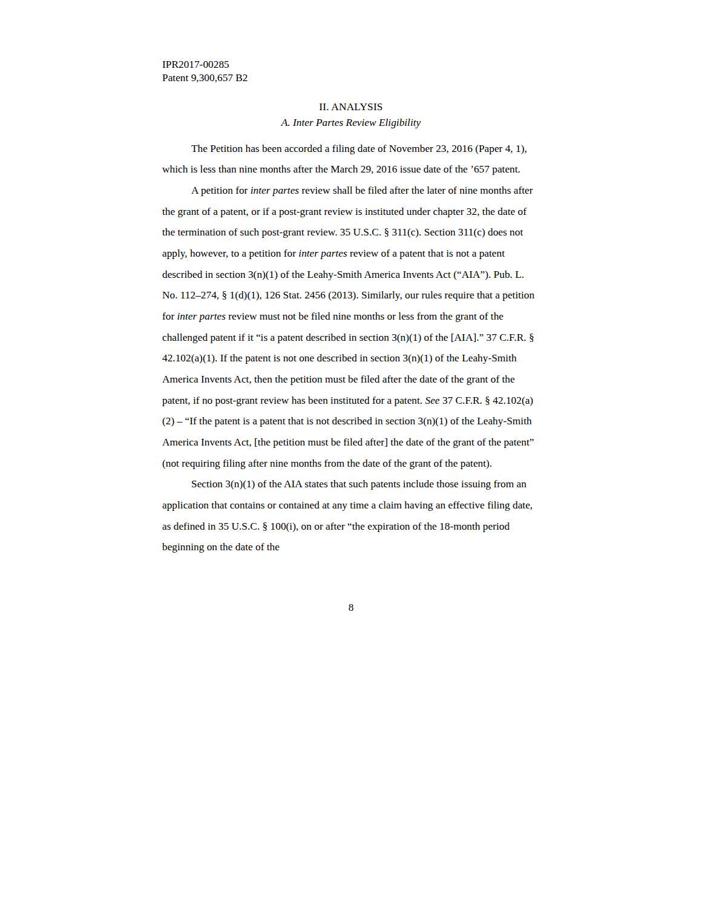IPR2017-00285
Patent 9,300,657 B2
II. ANALYSIS
A. Inter Partes Review Eligibility
The Petition has been accorded a filing date of November 23, 2016 (Paper 4, 1), which is less than nine months after the March 29, 2016 issue date of the ’657 patent.
A petition for inter partes review shall be filed after the later of nine months after the grant of a patent, or if a post-grant review is instituted under chapter 32, the date of the termination of such post-grant review. 35 U.S.C. § 311(c). Section 311(c) does not apply, however, to a petition for inter partes review of a patent that is not a patent described in section 3(n)(1) of the Leahy-Smith America Invents Act (“AIA”). Pub. L. No. 112–274, § 1(d)(1), 126 Stat. 2456 (2013). Similarly, our rules require that a petition for inter partes review must not be filed nine months or less from the grant of the challenged patent if it “is a patent described in section 3(n)(1) of the [AIA].” 37 C.F.R. § 42.102(a)(1). If the patent is not one described in section 3(n)(1) of the Leahy-Smith America Invents Act, then the petition must be filed after the date of the grant of the patent, if no post-grant review has been instituted for a patent. See 37 C.F.R. § 42.102(a)(2) – “If the patent is a patent that is not described in section 3(n)(1) of the Leahy-Smith America Invents Act, [the petition must be filed after] the date of the grant of the patent” (not requiring filing after nine months from the date of the grant of the patent).
Section 3(n)(1) of the AIA states that such patents include those issuing from an application that contains or contained at any time a claim having an effective filing date, as defined in 35 U.S.C. § 100(i), on or after “the expiration of the 18-month period beginning on the date of the
8